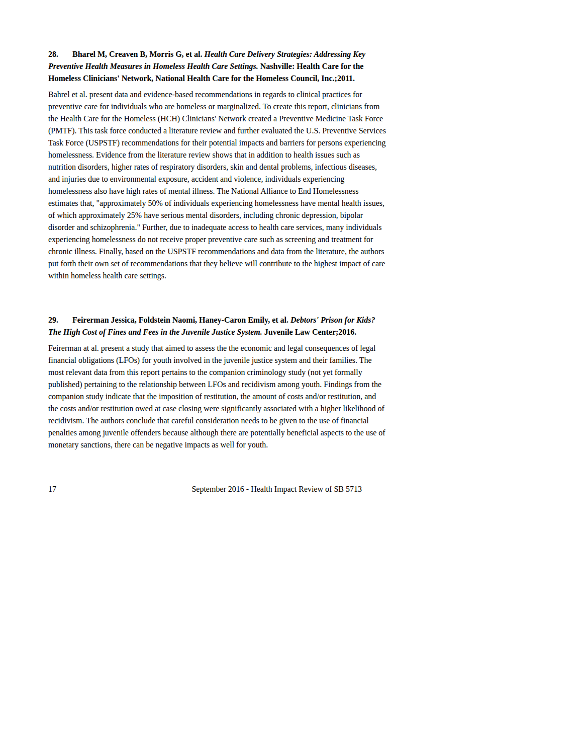28. Bharel M, Creaven B, Morris G, et al. Health Care Delivery Strategies: Addressing Key Preventive Health Measures in Homeless Health Care Settings. Nashville: Health Care for the Homeless Clinicians' Network, National Health Care for the Homeless Council, Inc.;2011.
Bahrel et al. present data and evidence-based recommendations in regards to clinical practices for preventive care for individuals who are homeless or marginalized. To create this report, clinicians from the Health Care for the Homeless (HCH) Clinicians' Network created a Preventive Medicine Task Force (PMTF). This task force conducted a literature review and further evaluated the U.S. Preventive Services Task Force (USPSTF) recommendations for their potential impacts and barriers for persons experiencing homelessness. Evidence from the literature review shows that in addition to health issues such as nutrition disorders, higher rates of respiratory disorders, skin and dental problems, infectious diseases, and injuries due to environmental exposure, accident and violence, individuals experiencing homelessness also have high rates of mental illness. The National Alliance to End Homelessness estimates that, "approximately 50% of individuals experiencing homelessness have mental health issues, of which approximately 25% have serious mental disorders, including chronic depression, bipolar disorder and schizophrenia." Further, due to inadequate access to health care services, many individuals experiencing homelessness do not receive proper preventive care such as screening and treatment for chronic illness. Finally, based on the USPSTF recommendations and data from the literature, the authors put forth their own set of recommendations that they believe will contribute to the highest impact of care within homeless health care settings.
29. Feirerman Jessica, Foldstein Naomi, Haney-Caron Emily, et al. Debtors' Prison for Kids? The High Cost of Fines and Fees in the Juvenile Justice System. Juvenile Law Center;2016.
Feirerman at al. present a study that aimed to assess the the economic and legal consequences of legal financial obligations (LFOs) for youth involved in the juvenile justice system and their families. The most relevant data from this report pertains to the companion criminology study (not yet formally published) pertaining to the relationship between LFOs and recidivism among youth. Findings from the companion study indicate that the imposition of restitution, the amount of costs and/or restitution, and the costs and/or restitution owed at case closing were significantly associated with a higher likelihood of recidivism. The authors conclude that careful consideration needs to be given to the use of financial penalties among juvenile offenders because although there are potentially beneficial aspects to the use of monetary sanctions, there can be negative impacts as well for youth.
17
September 2016 - Health Impact Review of SB 5713